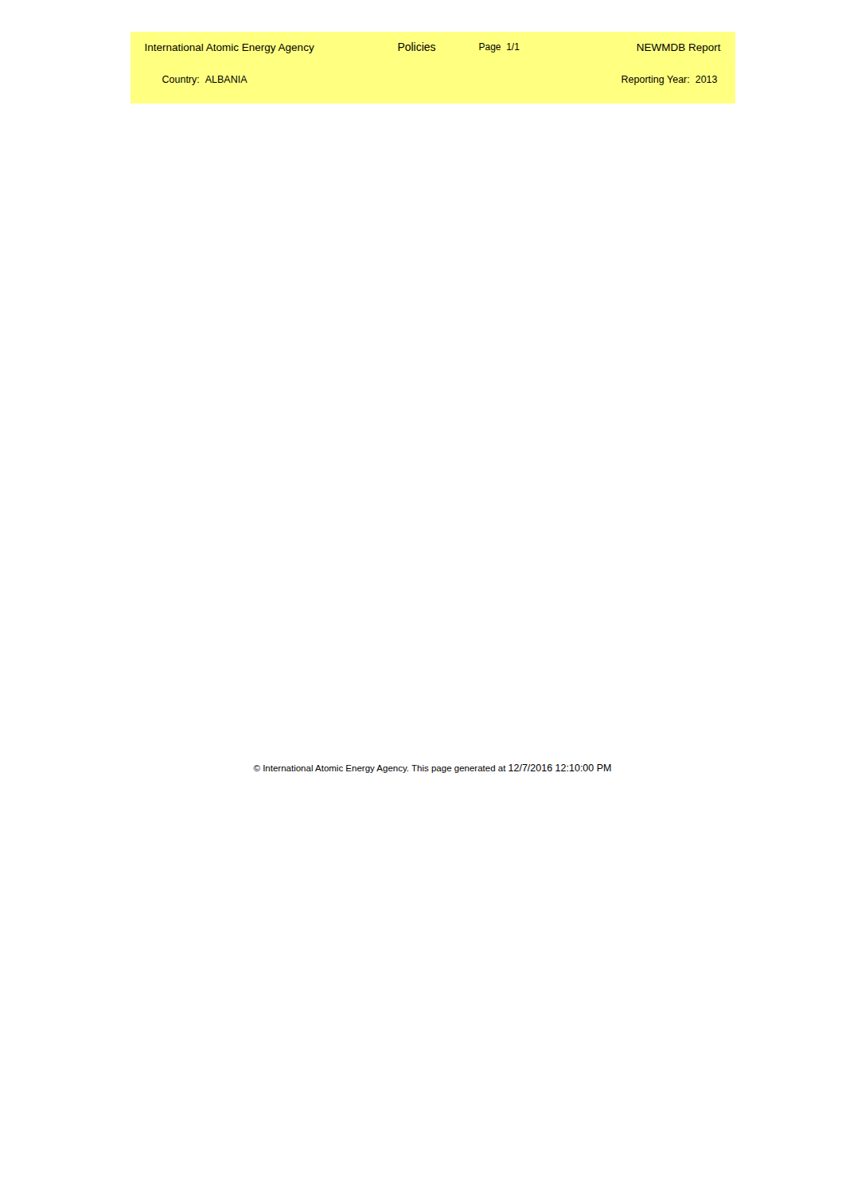International Atomic Energy Agency
Page 1/1
NEWMDB Report
Policies
Country: ALBANIA
Reporting Year: 2013
© International Atomic Energy Agency. This page generated at 12/7/2016 12:10:00 PM